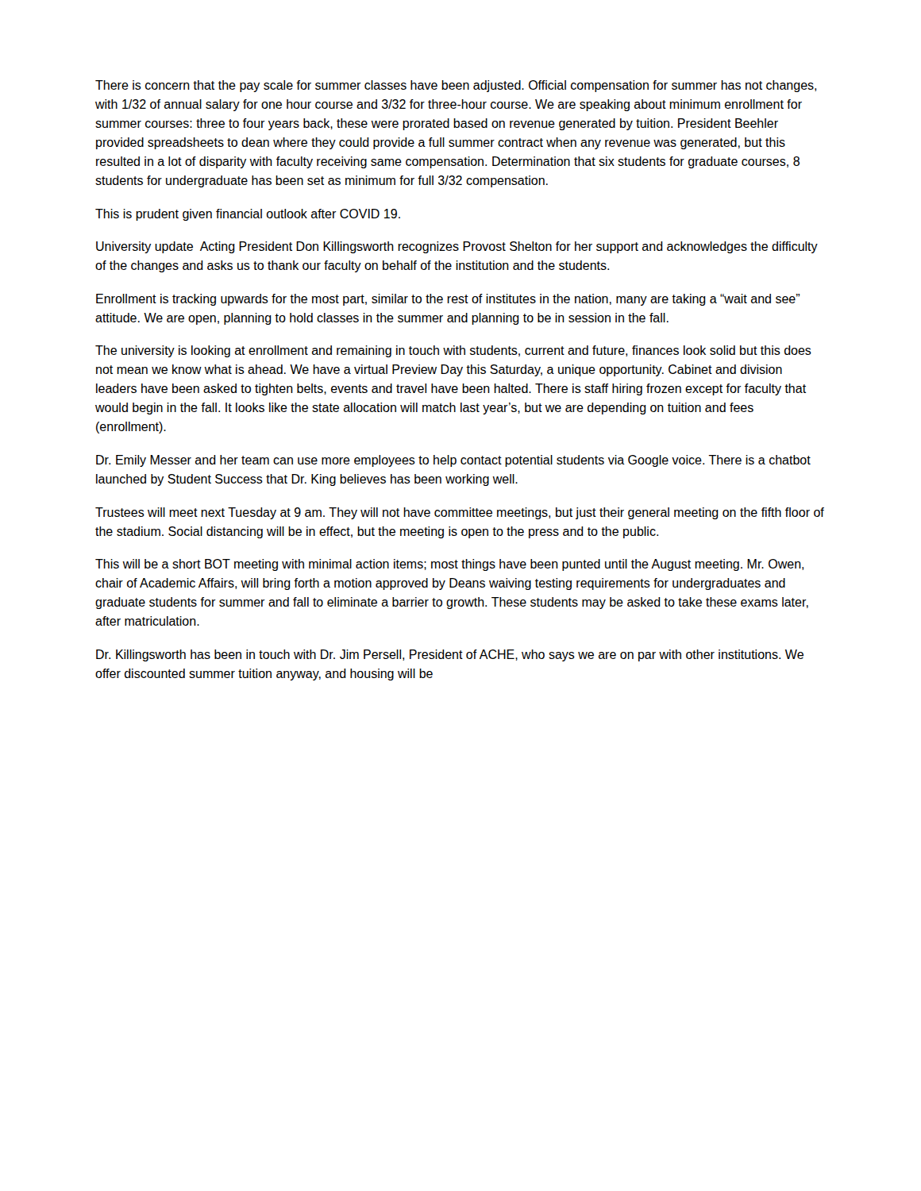There is concern that the pay scale for summer classes have been adjusted. Official compensation for summer has not changes, with 1/32 of annual salary for one hour course and 3/32 for three-hour course. We are speaking about minimum enrollment for summer courses: three to four years back, these were prorated based on revenue generated by tuition. President Beehler provided spreadsheets to dean where they could provide a full summer contract when any revenue was generated, but this resulted in a lot of disparity with faculty receiving same compensation. Determination that six students for graduate courses, 8 students for undergraduate has been set as minimum for full 3/32 compensation.
This is prudent given financial outlook after COVID 19.
University update Acting President Don Killingsworth recognizes Provost Shelton for her support and acknowledges the difficulty of the changes and asks us to thank our faculty on behalf of the institution and the students.
Enrollment is tracking upwards for the most part, similar to the rest of institutes in the nation, many are taking a “wait and see” attitude. We are open, planning to hold classes in the summer and planning to be in session in the fall.
The university is looking at enrollment and remaining in touch with students, current and future, finances look solid but this does not mean we know what is ahead. We have a virtual Preview Day this Saturday, a unique opportunity. Cabinet and division leaders have been asked to tighten belts, events and travel have been halted. There is staff hiring frozen except for faculty that would begin in the fall. It looks like the state allocation will match last year’s, but we are depending on tuition and fees (enrollment).
Dr. Emily Messer and her team can use more employees to help contact potential students via Google voice. There is a chatbot launched by Student Success that Dr. King believes has been working well.
Trustees will meet next Tuesday at 9 am. They will not have committee meetings, but just their general meeting on the fifth floor of the stadium. Social distancing will be in effect, but the meeting is open to the press and to the public.
This will be a short BOT meeting with minimal action items; most things have been punted until the August meeting. Mr. Owen, chair of Academic Affairs, will bring forth a motion approved by Deans waiving testing requirements for undergraduates and graduate students for summer and fall to eliminate a barrier to growth. These students may be asked to take these exams later, after matriculation.
Dr. Killingsworth has been in touch with Dr. Jim Persell, President of ACHE, who says we are on par with other institutions. We offer discounted summer tuition anyway, and housing will be